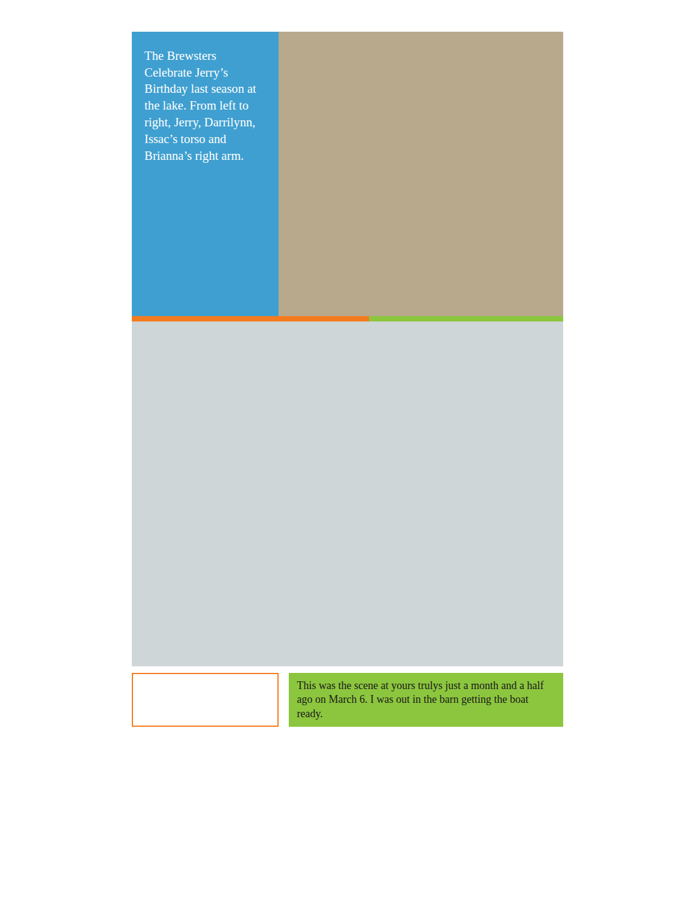The Brewsters Celebrate Jerry’s Birthday last season at the lake. From left to right, Jerry, Darrilynn, Issac’s torso and Brianna’s right arm.
This was the scene at yours trulys just a month and a half ago on March 6. I was out in the barn getting the boat ready.